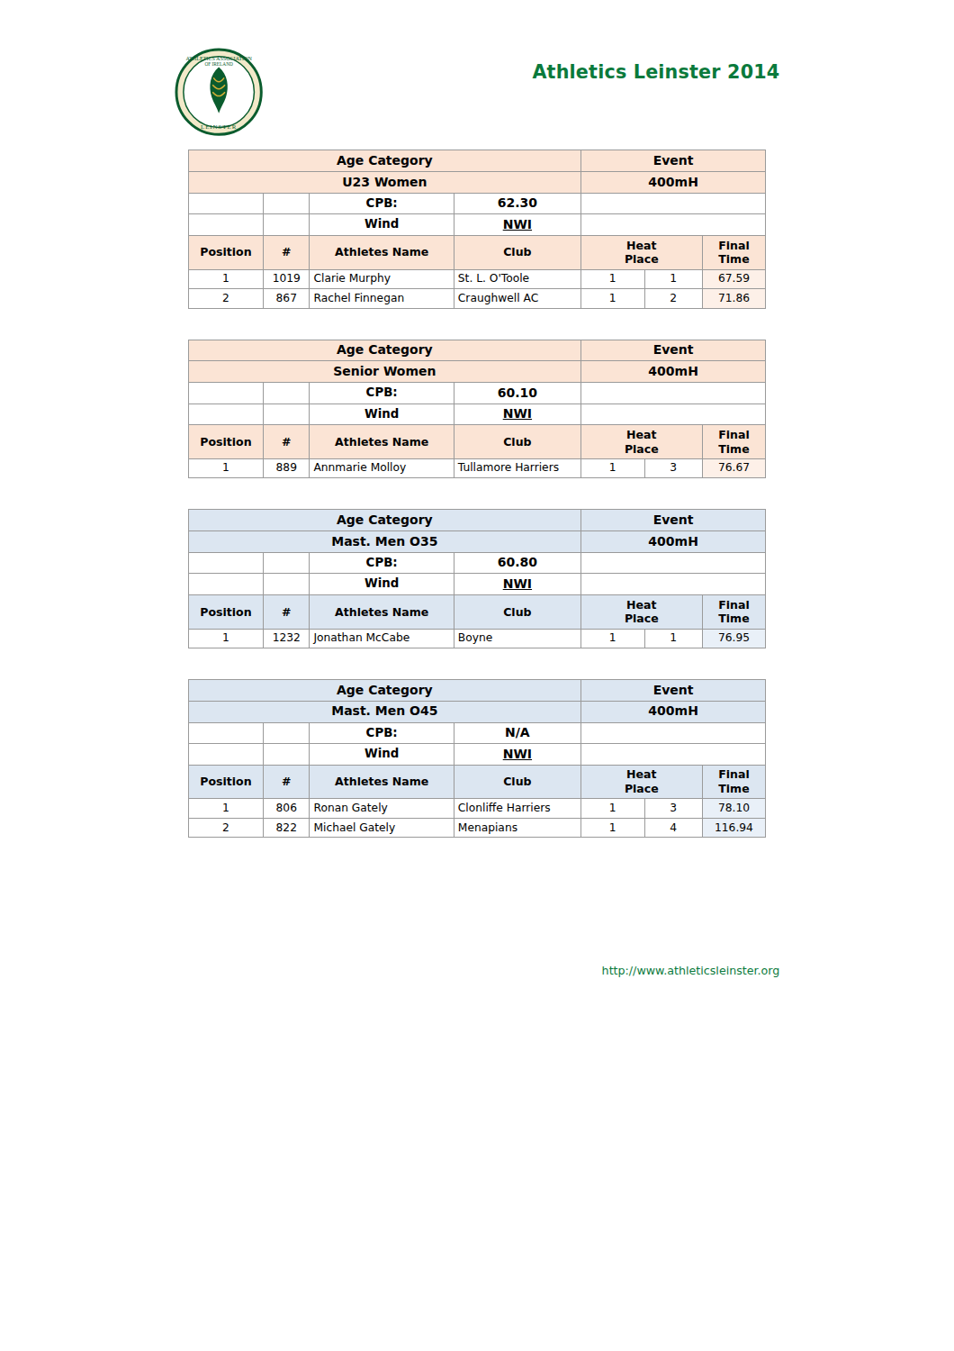ATHLETICS ASSOCIATION LEINSTER OF IRELAND
Athletics Leinster 2014
| Age Category | Event |
| U23 Women | 400mH |
| | | CPB: | 62.30 | |
| | | Wind | NWI | |
| Position | # | Athletes Name | Club | Heat Place | Final Time |
| 1 | 1019 | Clarie Murphy | St. L. O'Toole | 1 | 1 | 67.59 |
| 2 | 867 | Rachel Finnegan | Craughwell AC | 1 | 2 | 71.86 |
| Age Category | Event |
| Senior Women | 400mH |
| | | CPB: | 60.10 | |
| | | Wind | NWI | |
| Position | # | Athletes Name | Club | Heat Place | Final Time |
| 1 | 889 | Annmarie Molloy | Tullamore Harriers | 1 | 3 | 76.67 |
| Age Category | Event |
| Mast. Men O35 | 400mH |
| | | CPB: | 60.80 | |
| | | Wind | NWI | |
| Position | # | Athletes Name | Club | Heat Place | Final Time |
| 1 | 1232 | Jonathan McCabe | Boyne | 1 | 1 | 76.95 |
| Age Category | Event |
| Mast. Men O45 | 400mH |
| | | CPB: | N/A | |
| | | Wind | NWI | |
| Position | # | Athletes Name | Club | Heat Place | Final Time |
| 1 | 806 | Ronan Gately | Clonliffe Harriers | 1 | 3 | 78.10 |
| 2 | 822 | Michael Gately | Menapians | 1 | 4 | 116.94 |
http://www.athleticsleinster.org